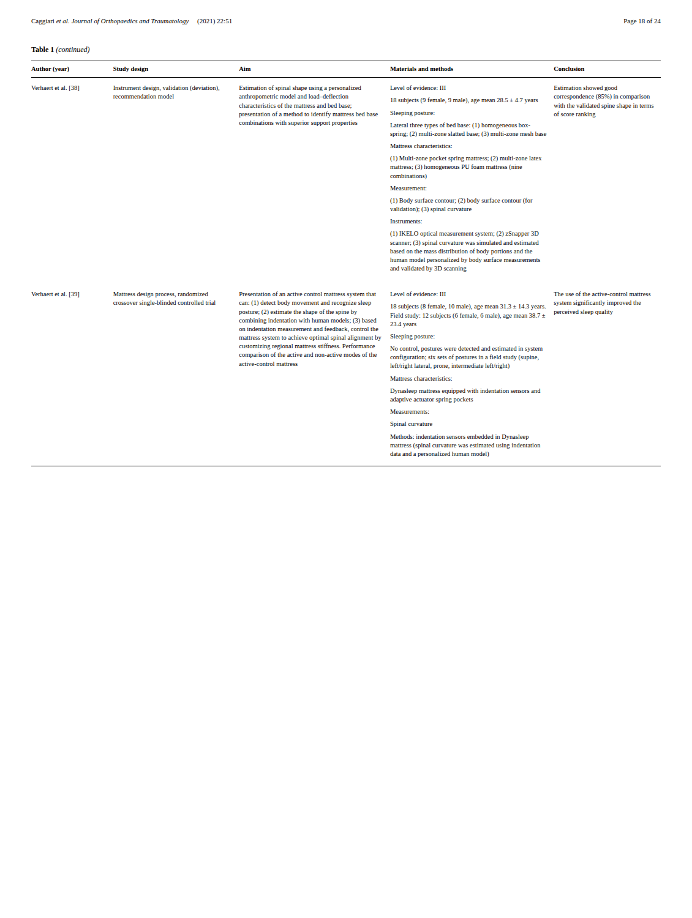Caggiari et al. Journal of Orthopaedics and Traumatology (2021) 22:51
Page 18 of 24
Table 1 (continued)
| Author (year) | Study design | Aim | Materials and methods | Conclusion |
| --- | --- | --- | --- | --- |
| Verhaert et al. [38] | Instrument design, validation (deviation), recommendation model | Estimation of spinal shape using a personalized anthropometric model and load–deflection characteristics of the mattress and bed base; presentation of a method to identify mattress bed base combinations with superior support properties | Level of evidence: III 18 subjects (9 female, 9 male), age mean 28.5 ± 4.7 years Sleeping posture: Lateral three types of bed base: (1) homogeneous box-spring; (2) multi-zone slatted base; (3) multi-zone mesh base Mattress characteristics: (1) Multi-zone pocket spring mattress; (2) multi-zone latex mattress; (3) homogeneous PU foam mattress (nine combinations) Measurement: (1) Body surface contour; (2) body surface contour (for validation); (3) spinal curvature Instruments: (1) IKELO optical measurement system; (2) zSnapper 3D scanner; (3) spinal curvature was simulated and estimated based on the mass distribution of body portions and the human model personalized by body surface measurements and validated by 3D scanning | Estimation showed good correspondence (85%) in comparison with the validated spine shape in terms of score ranking |
| Verhaert et al. [39] | Mattress design process, randomized crossover single-blinded controlled trial | Presentation of an active control mattress system that can: (1) detect body movement and recognize sleep posture; (2) estimate the shape of the spine by combining indentation with human models; (3) based on indentation measurement and feedback, control the mattress system to achieve optimal spinal alignment by customizing regional mattress stiffness. Performance comparison of the active and non-active modes of the active-control mattress | Level of evidence: III 18 subjects (8 female, 10 male), age mean 31.3 ± 14.3 years. Field study: 12 subjects (6 female, 6 male), age mean 38.7 ± 23.4 years Sleeping posture: No control, postures were detected and estimated in system configuration; six sets of postures in a field study (supine, left/right lateral, prone, intermediate left/right) Mattress characteristics: Dynasleep mattress equipped with indentation sensors and adaptive actuator spring pockets Measurements: Spinal curvature Methods: indentation sensors embedded in Dynasleep mattress (spinal curvature was estimated using indentation data and a personalized human model) | The use of the active-control mattress system significantly improved the perceived sleep quality |